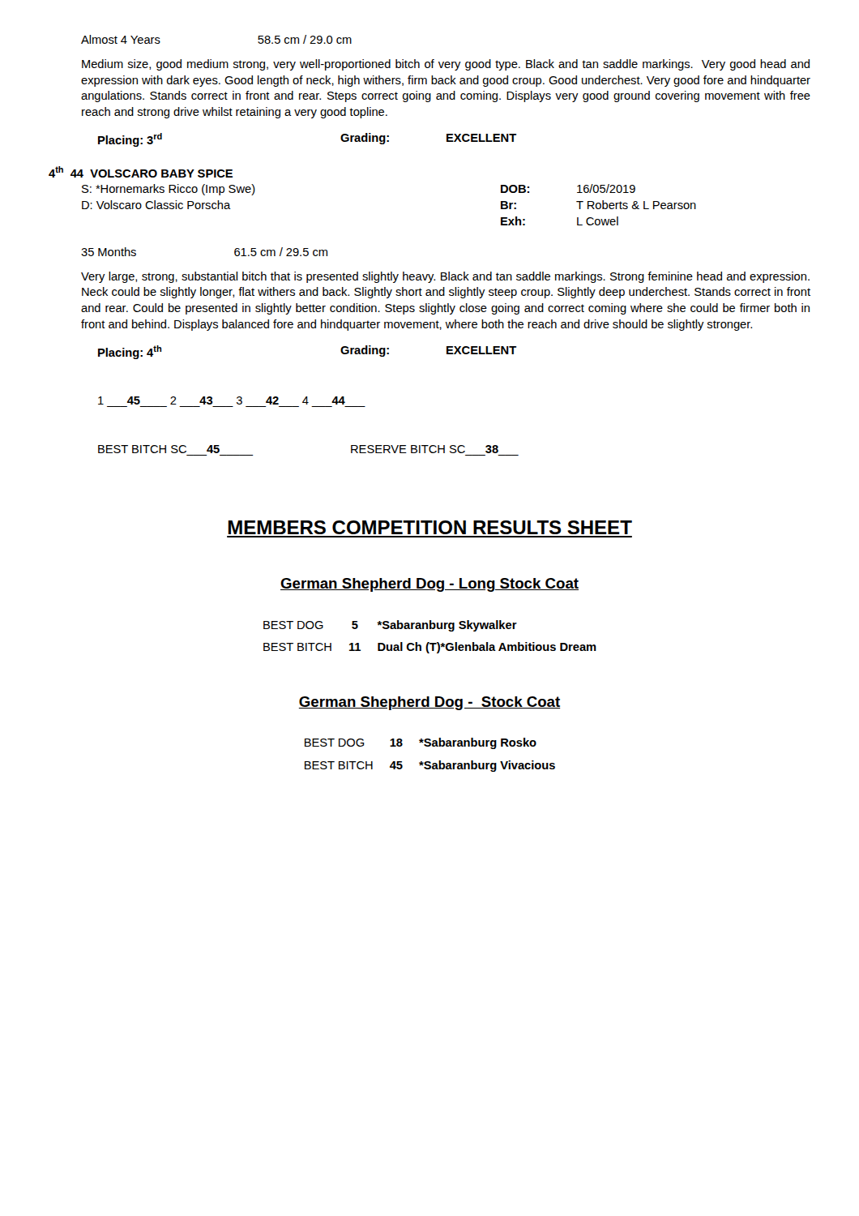Almost 4 Years 58.5 cm / 29.0 cm
Medium size, good medium strong, very well-proportioned bitch of very good type. Black and tan saddle markings. Very good head and expression with dark eyes. Good length of neck, high withers, firm back and good croup. Good underchest. Very good fore and hindquarter angulations. Stands correct in front and rear. Steps correct going and coming. Displays very good ground covering movement with free reach and strong drive whilst retaining a very good topline.
Placing: 3rd Grading: EXCELLENT
4th 44 VOLSCARO BABY SPICE
| S: *Hornemarks Ricco (Imp Swe) | DOB: | 16/05/2019 |
| D: Volscaro Classic Porscha | Br: | T Roberts & L Pearson |
| | Exh: | L Cowel |
35 Months 61.5 cm / 29.5 cm
Very large, strong, substantial bitch that is presented slightly heavy. Black and tan saddle markings. Strong feminine head and expression. Neck could be slightly longer, flat withers and back. Slightly short and slightly steep croup. Slightly deep underchest. Stands correct in front and rear. Could be presented in slightly better condition. Steps slightly close going and correct coming where she could be firmer both in front and behind. Displays balanced fore and hindquarter movement, where both the reach and drive should be slightly stronger.
Placing: 4th Grading: EXCELLENT
1 ___45____ 2 ___43___ 3 ___42___ 4 ___44___
BEST BITCH SC___45_____ RESERVE BITCH SC___38___
MEMBERS COMPETITION RESULTS SHEET
German Shepherd Dog - Long Stock Coat
| BEST DOG | 5 | *Sabaranburg Skywalker |
| BEST BITCH | 11 | Dual Ch (T)*Glenbala Ambitious Dream |
German Shepherd Dog - Stock Coat
| BEST DOG | 18 | *Sabaranburg Rosko |
| BEST BITCH | 45 | *Sabaranburg Vivacious |